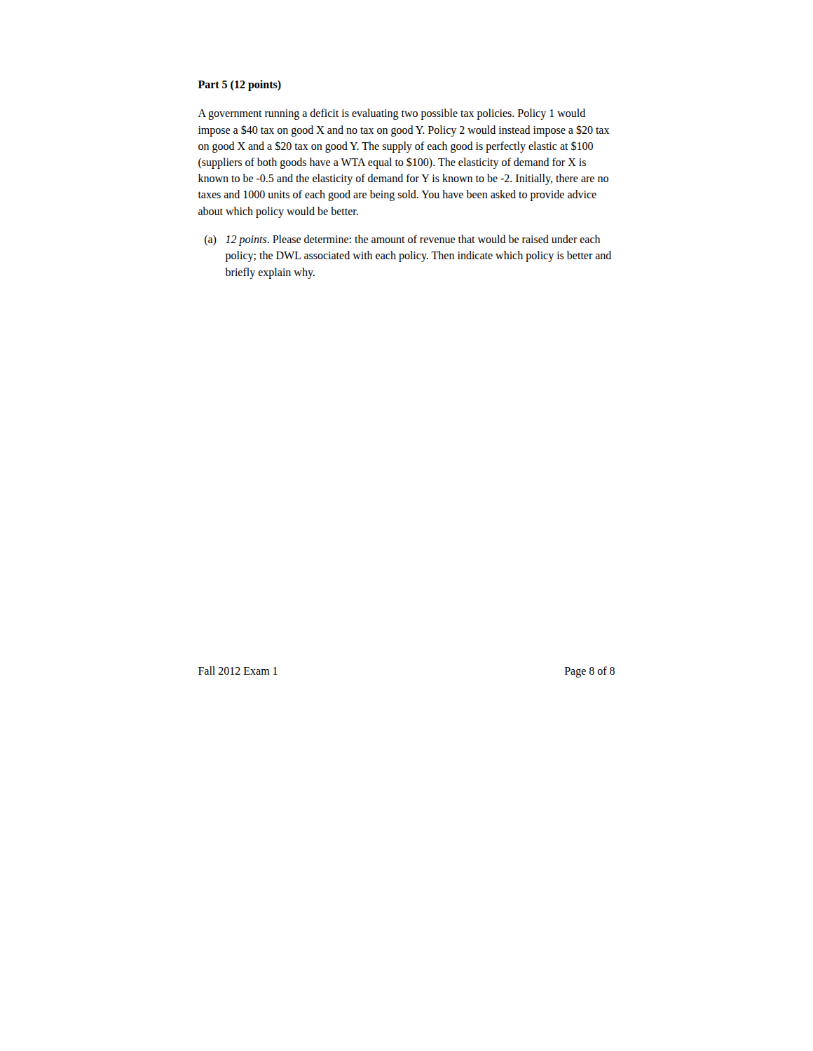Part 5 (12 points)
A government running a deficit is evaluating two possible tax policies. Policy 1 would impose a $40 tax on good X and no tax on good Y. Policy 2 would instead impose a $20 tax on good X and a $20 tax on good Y. The supply of each good is perfectly elastic at $100 (suppliers of both goods have a WTA equal to $100). The elasticity of demand for X is known to be -0.5 and the elasticity of demand for Y is known to be -2. Initially, there are no taxes and 1000 units of each good are being sold. You have been asked to provide advice about which policy would be better.
(a) 12 points. Please determine: the amount of revenue that would be raised under each policy; the DWL associated with each policy. Then indicate which policy is better and briefly explain why.
Fall 2012 Exam 1
Page 8 of 8